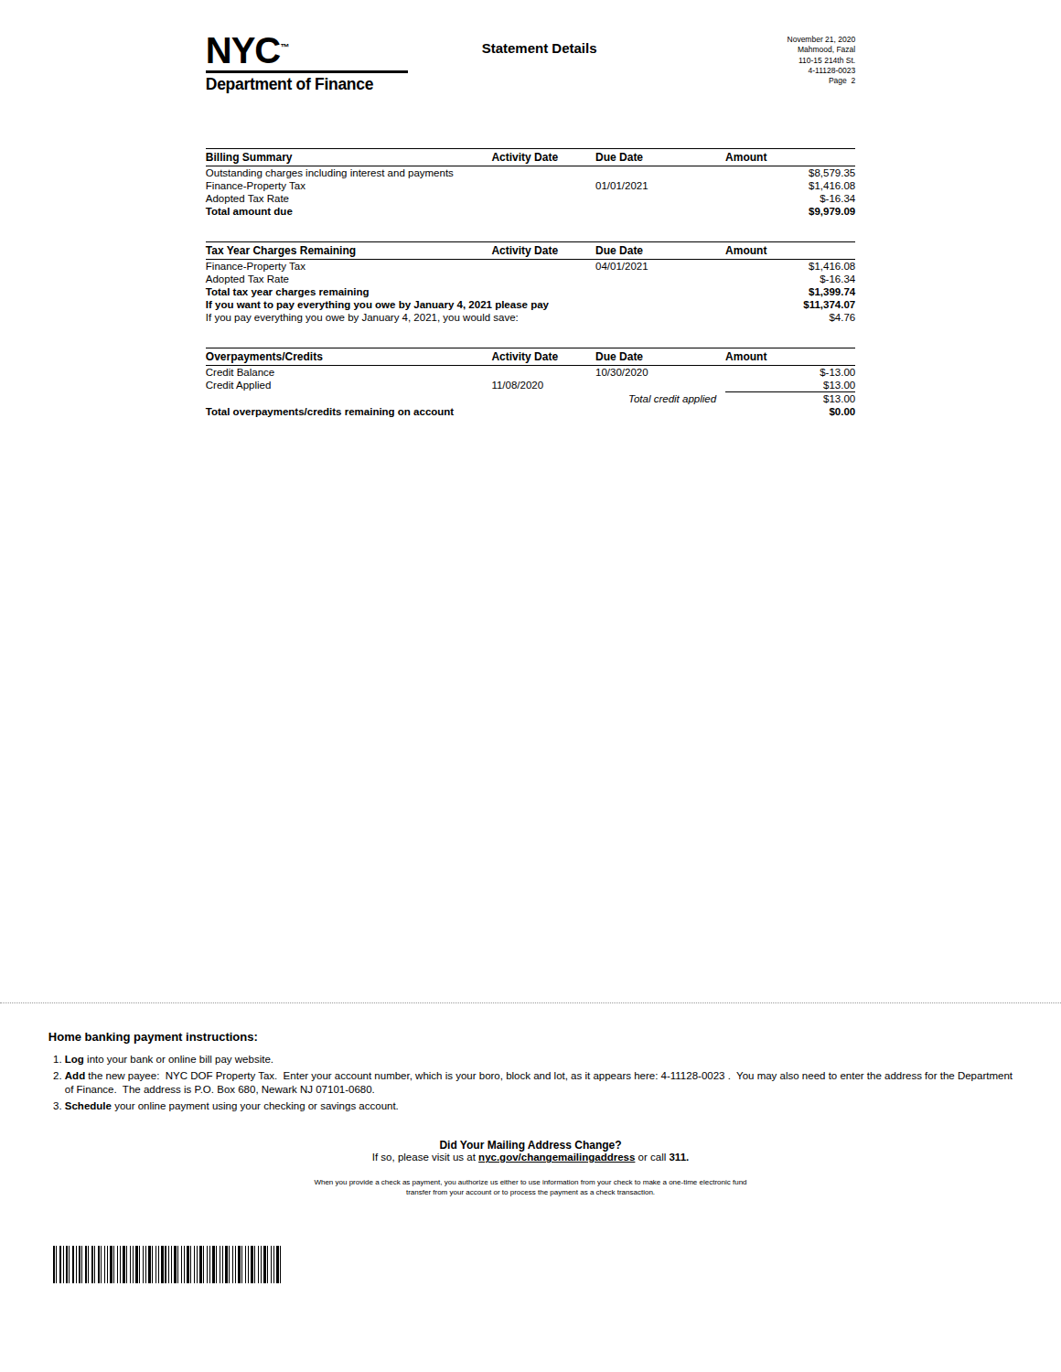NYC™
Department of Finance
Statement Details
November 21, 2020
Mahmood, Fazal
110-15 214th St.
4-11128-0023
Page 2
| Billing Summary | Activity Date | Due Date | Amount |
| --- | --- | --- | --- |
| Outstanding charges including interest and payments | | | $8,579.35 |
| Finance-Property Tax | | 01/01/2021 | $1,416.08 |
| Adopted Tax Rate | | | $-16.34 |
| Total amount due | | | $9,979.09 |
| Tax Year Charges Remaining | Activity Date | Due Date | Amount |
| --- | --- | --- | --- |
| Finance-Property Tax | | 04/01/2021 | $1,416.08 |
| Adopted Tax Rate | | | $-16.34 |
| Total tax year charges remaining | | | $1,399.74 |
| If you want to pay everything you owe by January 4, 2021 please pay | $11,374.07 |
| If you pay everything you owe by January 4, 2021, you would save: | $4.76 |
| Overpayments/Credits | Activity Date | Due Date | Amount |
| --- | --- | --- | --- |
| Credit Balance | | 10/30/2020 | $-13.00 |
| Credit Applied | 11/08/2020 | | $13.00 |
| | | Total credit applied | $13.00 |
| Total overpayments/credits remaining on account | $0.00 |
Home banking payment instructions:
Log into your bank or online bill pay website.
Add the new payee: NYC DOF Property Tax. Enter your account number, which is your boro, block and lot, as it appears here: 4-11128-0023 . You may also need to enter the address for the Department of Finance. The address is P.O. Box 680, Newark NJ 07101-0680.
Schedule your online payment using your checking or savings account.
Did Your Mailing Address Change?
If so, please visit us at nyc.gov/changemailingaddress or call 311.
When you provide a check as payment, you authorize us either to use information from your check to make a one-time electronic fund
transfer from your account or to process the payment as a check transaction.